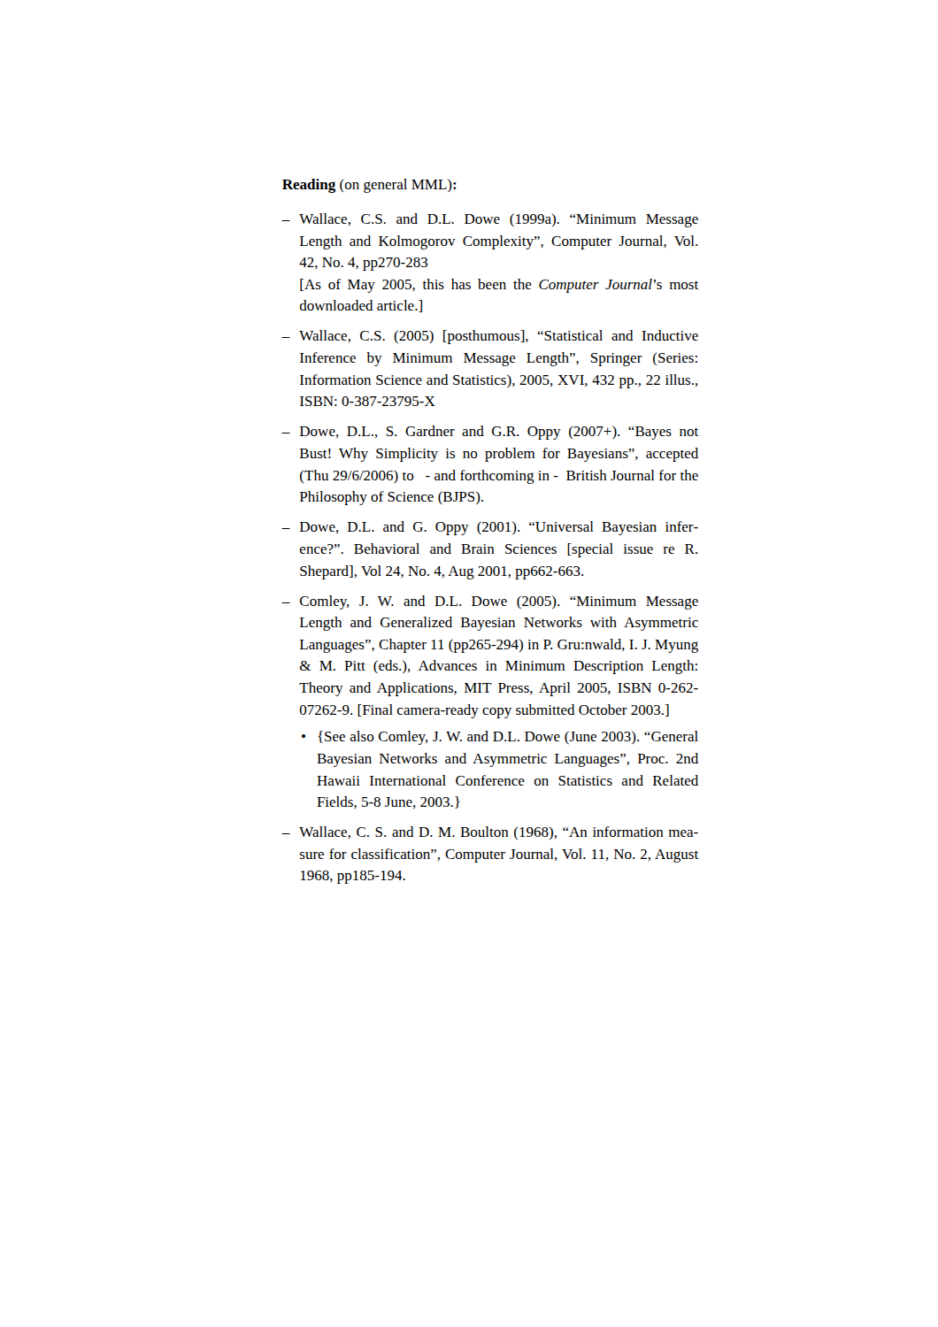Reading (on general MML):
Wallace, C.S. and D.L. Dowe (1999a). “Minimum Message Length and Kolmogorov Complexity”, Computer Journal, Vol. 42, No. 4, pp270-283
[As of May 2005, this has been the Computer Journal’s most downloaded article.]
Wallace, C.S. (2005) [posthumous], “Statistical and Inductive Inference by Minimum Message Length”, Springer (Series: Information Science and Statistics), 2005, XVI, 432 pp., 22 illus., ISBN: 0-387-23795-X
Dowe, D.L., S. Gardner and G.R. Oppy (2007+). “Bayes not Bust! Why Simplicity is no problem for Bayesians”, accepted (Thu 29/6/2006) to - and forthcoming in - British Journal for the Philosophy of Science (BJPS).
Dowe, D.L. and G. Oppy (2001). “Universal Bayesian inference?”. Behavioral and Brain Sciences [special issue re R. Shepard], Vol 24, No. 4, Aug 2001, pp662-663.
Comley, J. W. and D.L. Dowe (2005). “Minimum Message Length and Generalized Bayesian Networks with Asymmetric Languages”, Chapter 11 (pp265-294) in P. Gru:nwald, I. J. Myung & M. Pitt (eds.), Advances in Minimum Description Length: Theory and Applications, MIT Press, April 2005, ISBN 0-262-07262-9. [Final camera-ready copy submitted October 2003.]
{See also Comley, J. W. and D.L. Dowe (June 2003). “General Bayesian Networks and Asymmetric Languages”, Proc. 2nd Hawaii International Conference on Statistics and Related Fields, 5-8 June, 2003.}
Wallace, C. S. and D. M. Boulton (1968), “An information measure for classification”, Computer Journal, Vol. 11, No. 2, August 1968, pp185-194.